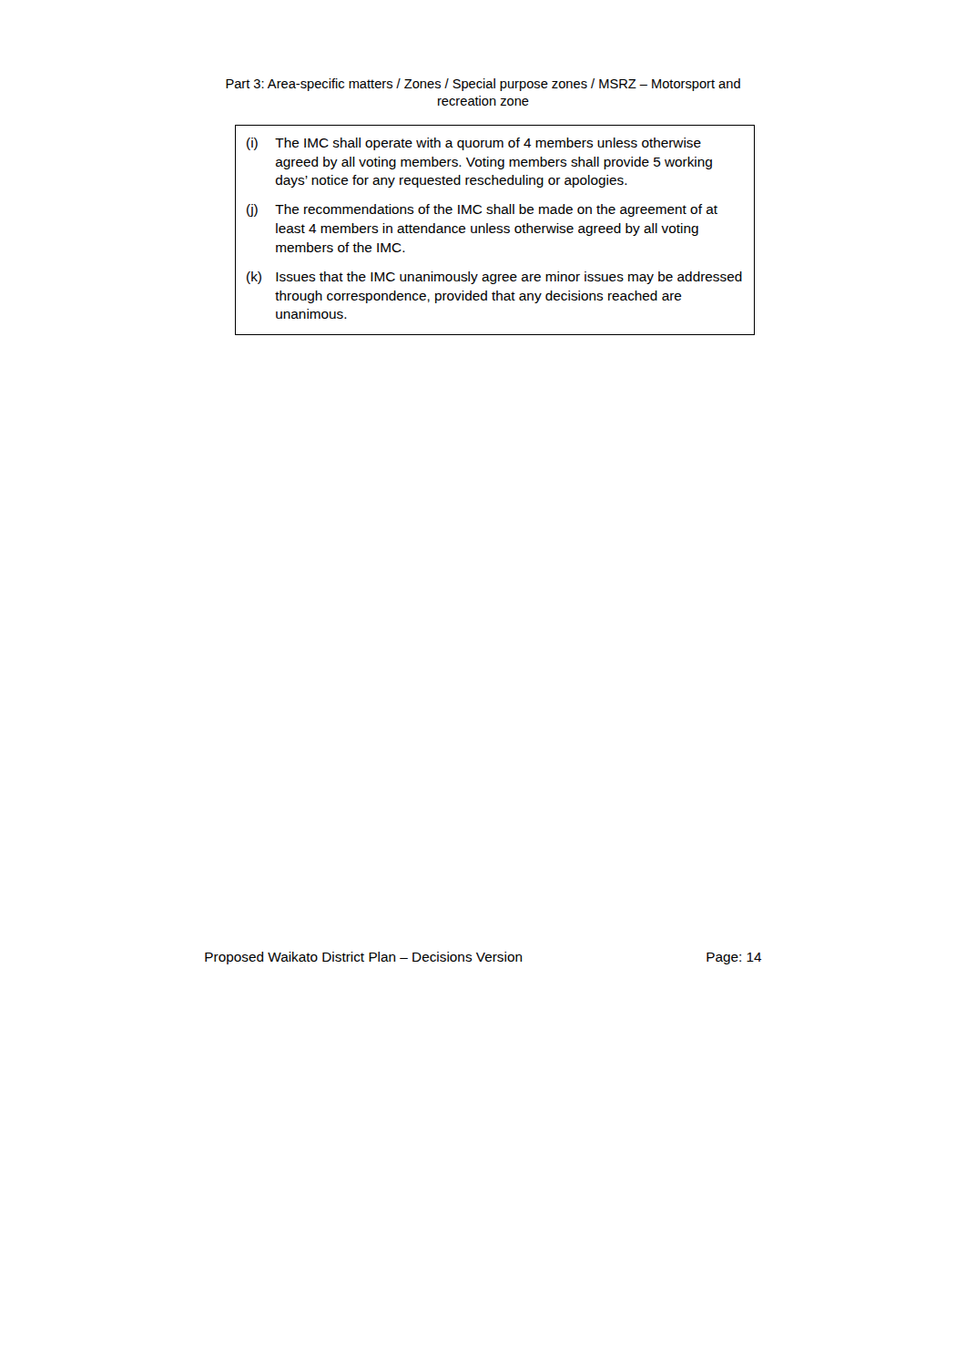Part 3: Area-specific matters / Zones / Special purpose zones / MSRZ – Motorsport and recreation zone
(i) The IMC shall operate with a quorum of 4 members unless otherwise agreed by all voting members. Voting members shall provide 5 working days’ notice for any requested rescheduling or apologies.
(j) The recommendations of the IMC shall be made on the agreement of at least 4 members in attendance unless otherwise agreed by all voting members of the IMC.
(k) Issues that the IMC unanimously agree are minor issues may be addressed through correspondence, provided that any decisions reached are unanimous.
Proposed Waikato District Plan – Decisions Version Page: 14